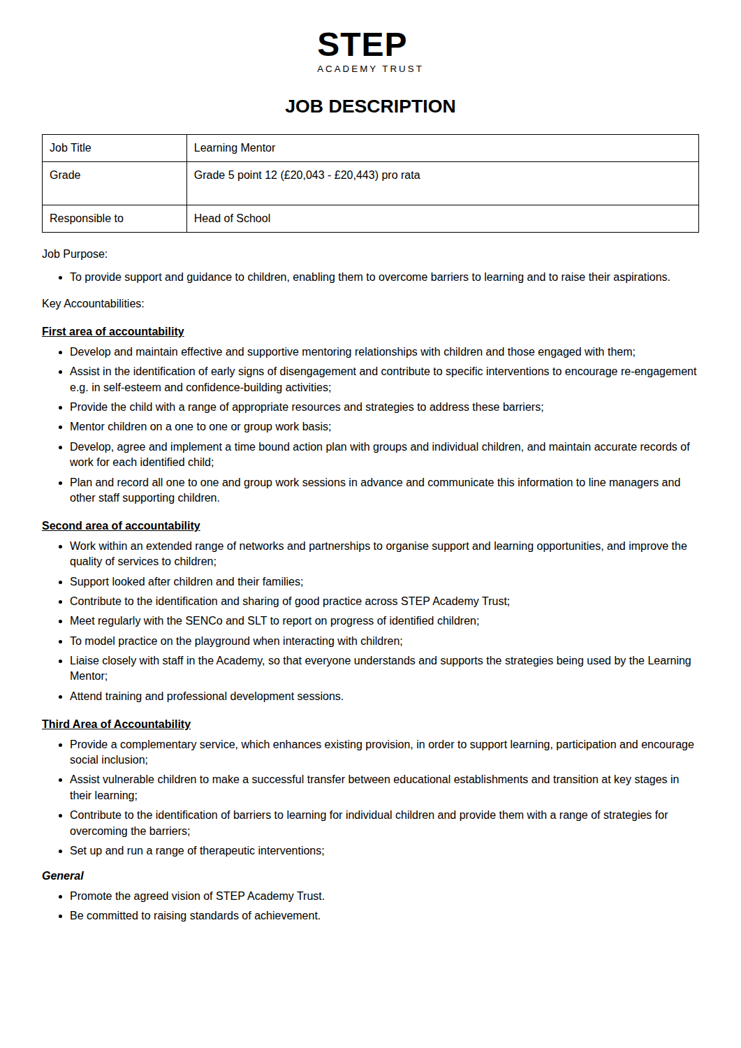STEP
ACADEMY TRUST
JOB DESCRIPTION
| Job Title | Learning Mentor |
| Grade | Grade 5 point 12 (£20,043 - £20,443) pro rata |
| Responsible to | Head of School |
Job Purpose:
To provide support and guidance to children, enabling them to overcome barriers to learning and to raise their aspirations.
Key Accountabilities:
First area of accountability
Develop and maintain effective and supportive mentoring relationships with children and those engaged with them;
Assist in the identification of early signs of disengagement and contribute to specific interventions to encourage re-engagement e.g. in self-esteem and confidence-building activities;
Provide the child with a range of appropriate resources and strategies to address these barriers;
Mentor children on a one to one or group work basis;
Develop, agree and implement a time bound action plan with groups and individual children, and maintain accurate records of work for each identified child;
Plan and record all one to one and group work sessions in advance and communicate this information to line managers and other staff supporting children.
Second area of accountability
Work within an extended range of networks and partnerships to organise support and learning opportunities, and improve the quality of services to children;
Support looked after children and their families;
Contribute to the identification and sharing of good practice across STEP Academy Trust;
Meet regularly with the SENCo and SLT to report on progress of identified children;
To model practice on the playground when interacting with children;
Liaise closely with staff in the Academy, so that everyone understands and supports the strategies being used by the Learning Mentor;
Attend training and professional development sessions.
Third Area of Accountability
Provide a complementary service, which enhances existing provision, in order to support learning, participation and encourage social inclusion;
Assist vulnerable children to make a successful transfer between educational establishments and transition at key stages in their learning;
Contribute to the identification of barriers to learning for individual children and provide them with a range of strategies for overcoming the barriers;
Set up and run a range of therapeutic interventions;
General
Promote the agreed vision of STEP Academy Trust.
Be committed to raising standards of achievement.